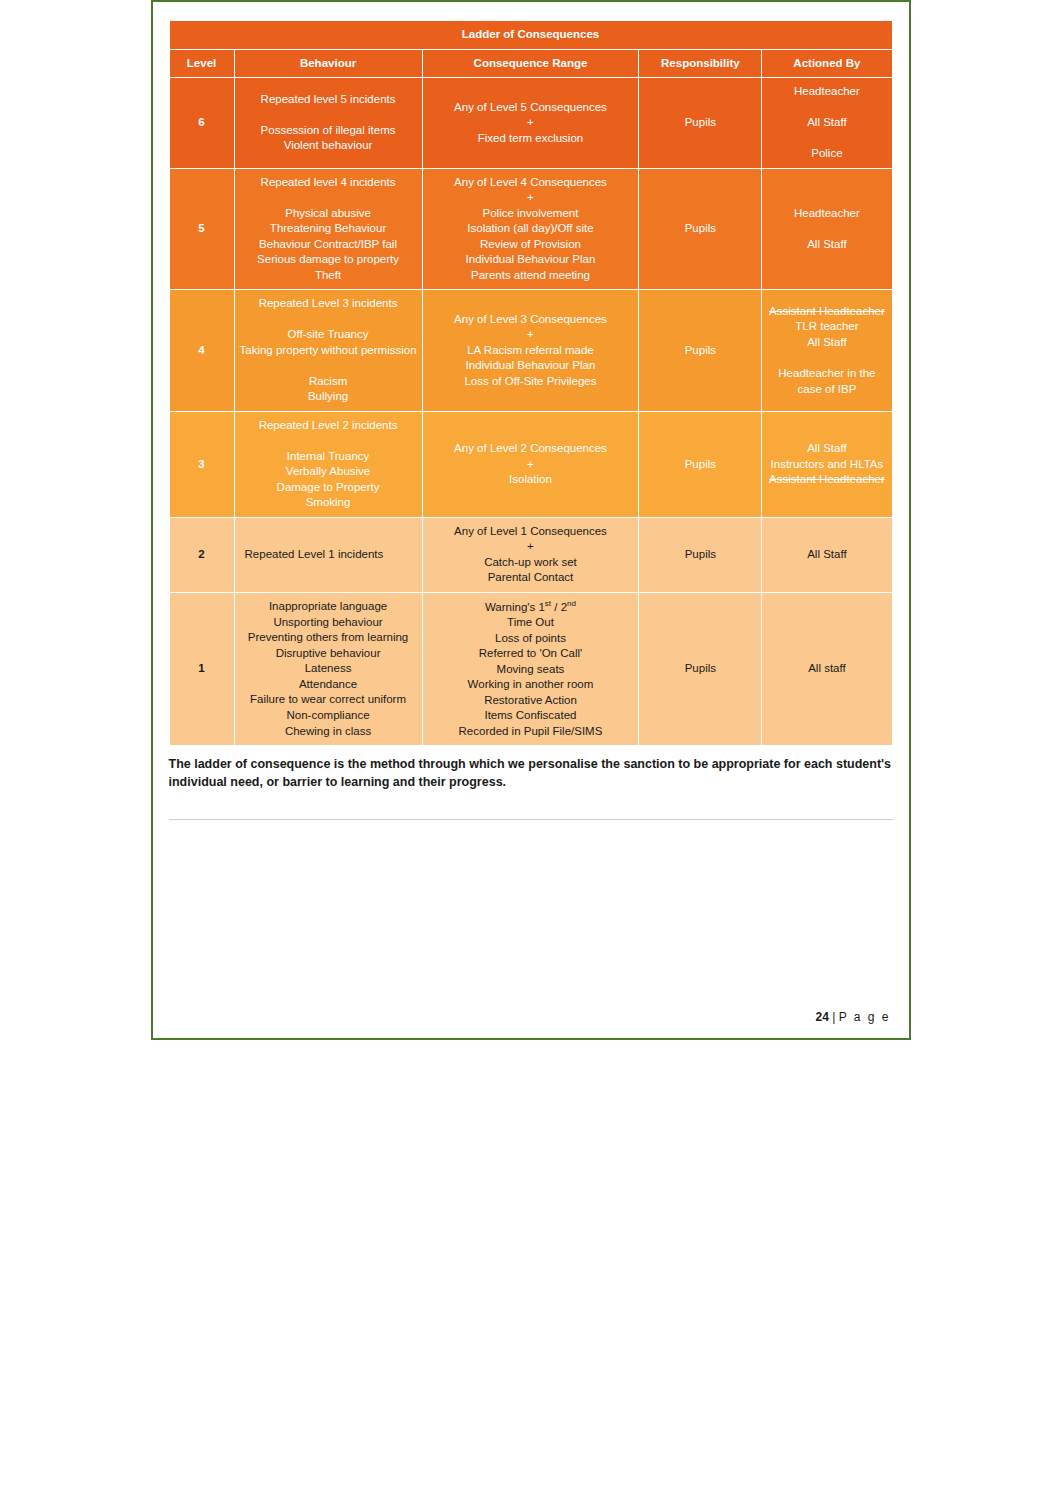| Ladder of Consequences |
| Level | Behaviour | Consequence Range | Responsibility | Actioned By |
| 6 | Repeated level 5 incidents Possession of illegal items Violent behaviour | Any of Level 5 Consequences + Fixed term exclusion | Pupils | Headteacher All Staff Police |
| 5 | Repeated level 4 incidents Physical abusive Threatening Behaviour Behaviour Contract/IBP fail Serious damage to property Theft | Any of Level 4 Consequences + Police involvement Isolation (all day)/Off site Review of Provision Individual Behaviour Plan Parents attend meeting | Pupils | Headteacher All Staff |
| 4 | Repeated Level 3 incidents Off-site Truancy Taking property without permission Racism Bullying | Any of Level 3 Consequences + LA Racism referral made Individual Behaviour Plan Loss of Off-Site Privileges | Pupils | Assistant Headteacher TLR teacher All Staff Headteacher in the case of IBP |
| 3 | Repeated Level 2 incidents Internal Truancy Verbally Abusive Damage to Property Smoking | Any of Level 2 Consequences + Isolation | Pupils | All Staff Instructors and HLTAs Assistant Headteacher |
| 2 | Repeated Level 1 incidents | Any of Level 1 Consequences + Catch-up work set Parental Contact | Pupils | All Staff |
| 1 | Inappropriate language Unsporting behaviour Preventing others from learning Disruptive behaviour Lateness Attendance Failure to wear correct uniform Non-compliance Chewing in class | Warning's 1 st / 2 nd Time Out Loss of points Referred to 'On Call' Moving seats Working in another room Restorative Action Items Confiscated Recorded in Pupil File/SIMS | Pupils | All staff |
The ladder of consequence is the method through which we personalise the sanction to be appropriate for each student's individual need, or barrier to learning and their progress.
24 | P a g e